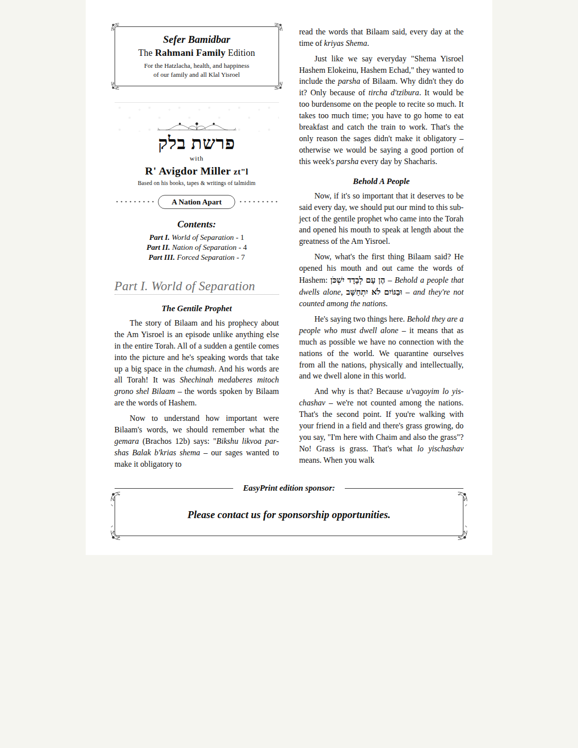Sefer Bamidbar
The Rahmani Family Edition
For the Hatzlacha, health, and happiness
of our family and all Klal Yisroel
פרשת בלק
with
R' Avigdor Miller zt"l
Based on his books, tapes & writings of talmidim
A Nation Apart
Contents:
Part I. World of Separation - 1
Part II. Nation of Separation - 4
Part III. Forced Separation - 7
Part I. World of Separation
The Gentile Prophet
The story of Bilaam and his prophecy about the Am Yisroel is an episode unlike anything else in the entire Torah. All of a sudden a gentile comes into the picture and he's speaking words that take up a big space in the chumash. And his words are all Torah! It was Shechinah medaberes mitoch grono shel Bilaam – the words spoken by Bilaam are the words of Hashem.
Now to understand how important were Bilaam's words, we should remember what the gemara (Brachos 12b) says: "Bikshu likvoa parshas Balak b'krias shema – our sages wanted to make it obligatory to
read the words that Bilaam said, every day at the time of kriyas Shema.
Just like we say everyday "Shema Yisroel Hashem Elokeinu, Hashem Echad," they wanted to include the parsha of Bilaam. Why didn't they do it? Only because of tircha d'tzibura. It would be too burdensome on the people to recite so much. It takes too much time; you have to go home to eat breakfast and catch the train to work. That's the only reason the sages didn't make it obligatory – otherwise we would be saying a good portion of this week's parsha every day by Shacharis.
Behold A People
Now, if it's so important that it deserves to be said every day, we should put our mind to this subject of the gentile prophet who came into the Torah and opened his mouth to speak at length about the greatness of the Am Yisroel.
Now, what's the first thing Bilaam said? He opened his mouth and out came the words of Hashem: הֶן עָם לְבָדָד יִשְׁכֹּן – Behold a people that dwells alone, וּבַגּוֹיִם לֹא יִתְחַשָּׁב – and they're not counted among the nations.
He's saying two things here. Behold they are a people who must dwell alone – it means that as much as possible we have no connection with the nations of the world. We quarantine ourselves from all the nations, physically and intellectually, and we dwell alone in this world.
And why is that? Because u'vagoyim lo yischashav – we're not counted among the nations. That's the second point. If you're walking with your friend in a field and there's grass growing, do you say, "I'm here with Chaim and also the grass"? No! Grass is grass. That's what lo yischashav means. When you walk
EasyPrint edition sponsor:
Please contact us for sponsorship opportunities.